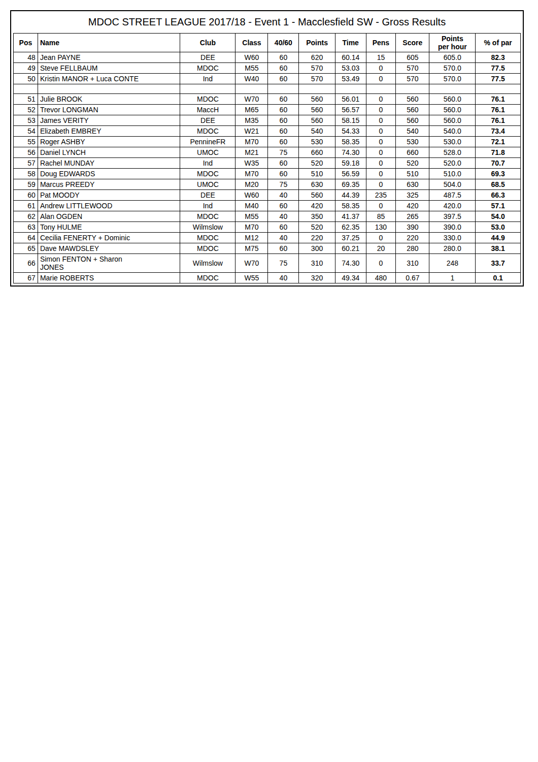MDOC STREET LEAGUE 2017/18 - Event 1 - Macclesfield SW - Gross Results
| Pos | Name | Club | Class | 40/60 | Points | Time | Pens | Score | Points per hour | % of par |
| --- | --- | --- | --- | --- | --- | --- | --- | --- | --- | --- |
| 48 | Jean PAYNE | DEE | W60 | 60 | 620 | 60.14 | 15 | 605 | 605.0 | 82.3 |
| 49 | Steve FELLBAUM | MDOC | M55 | 60 | 570 | 53.03 | 0 | 570 | 570.0 | 77.5 |
| 50 | Kristin MANOR + Luca CONTE | Ind | W40 | 60 | 570 | 53.49 | 0 | 570 | 570.0 | 77.5 |
| 51 | Julie BROOK | MDOC | W70 | 60 | 560 | 56.01 | 0 | 560 | 560.0 | 76.1 |
| 52 | Trevor LONGMAN | MaccH | M65 | 60 | 560 | 56.57 | 0 | 560 | 560.0 | 76.1 |
| 53 | James VERITY | DEE | M35 | 60 | 560 | 58.15 | 0 | 560 | 560.0 | 76.1 |
| 54 | Elizabeth EMBREY | MDOC | W21 | 60 | 540 | 54.33 | 0 | 540 | 540.0 | 73.4 |
| 55 | Roger ASHBY | PennineFR | M70 | 60 | 530 | 58.35 | 0 | 530 | 530.0 | 72.1 |
| 56 | Daniel LYNCH | UMOC | M21 | 75 | 660 | 74.30 | 0 | 660 | 528.0 | 71.8 |
| 57 | Rachel MUNDAY | Ind | W35 | 60 | 520 | 59.18 | 0 | 520 | 520.0 | 70.7 |
| 58 | Doug EDWARDS | MDOC | M70 | 60 | 510 | 56.59 | 0 | 510 | 510.0 | 69.3 |
| 59 | Marcus PREEDY | UMOC | M20 | 75 | 630 | 69.35 | 0 | 630 | 504.0 | 68.5 |
| 60 | Pat MOODY | DEE | W60 | 40 | 560 | 44.39 | 235 | 325 | 487.5 | 66.3 |
| 61 | Andrew LITTLEWOOD | Ind | M40 | 60 | 420 | 58.35 | 0 | 420 | 420.0 | 57.1 |
| 62 | Alan OGDEN | MDOC | M55 | 40 | 350 | 41.37 | 85 | 265 | 397.5 | 54.0 |
| 63 | Tony HULME | Wilmslow | M70 | 60 | 520 | 62.35 | 130 | 390 | 390.0 | 53.0 |
| 64 | Cecilia FENERTY + Dominic | MDOC | M12 | 40 | 220 | 37.25 | 0 | 220 | 330.0 | 44.9 |
| 65 | Dave MAWDSLEY | MDOC | M75 | 60 | 300 | 60.21 | 20 | 280 | 280.0 | 38.1 |
| 66 | Simon FENTON + Sharon JONES | Wilmslow | W70 | 75 | 310 | 74.30 | 0 | 310 | 248 | 33.7 |
| 67 | Marie ROBERTS | MDOC | W55 | 40 | 320 | 49.34 | 480 | 0.67 | 1 | 0.1 |